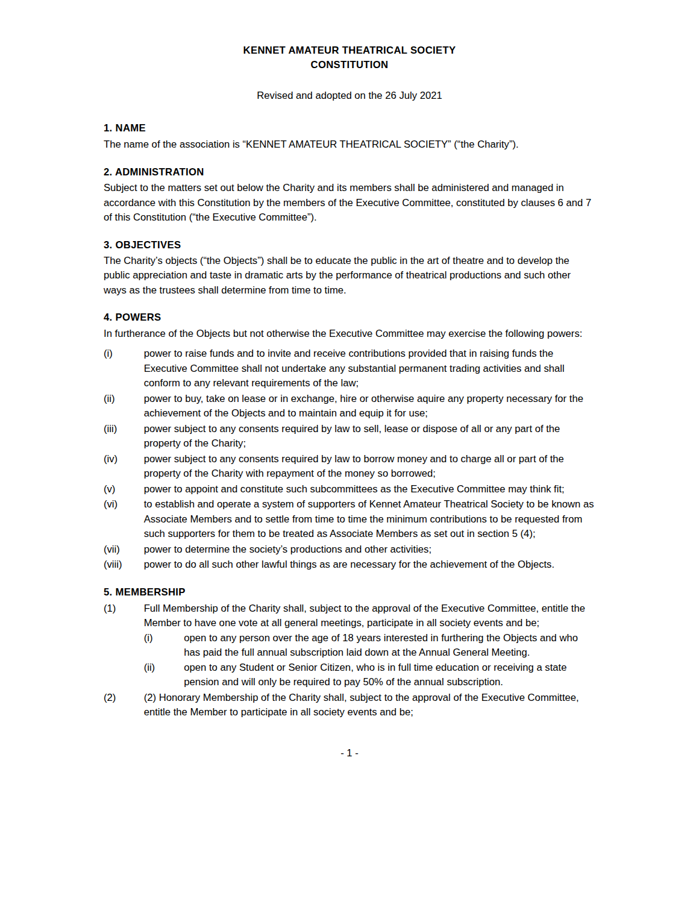KENNET AMATEUR THEATRICAL SOCIETY CONSTITUTION
Revised and adopted on the 26 July 2021
1. NAME
The name of the association is “KENNET AMATEUR THEATRICAL SOCIETY” (“the Charity”).
2. ADMINISTRATION
Subject to the matters set out below the Charity and its members shall be administered and managed in accordance with this Constitution by the members of the Executive Committee, constituted by clauses 6 and 7 of this Constitution (“the Executive Committee”).
3. OBJECTIVES
The Charity’s objects (“the Objects”) shall be to educate the public in the art of theatre and to develop the public appreciation and taste in dramatic arts by the performance of theatrical productions and such other ways as the trustees shall determine from time to time.
4. POWERS
In furtherance of the Objects but not otherwise the Executive Committee may exercise the following powers:
(i) power to raise funds and to invite and receive contributions provided that in raising funds the Executive Committee shall not undertake any substantial permanent trading activities and shall conform to any relevant requirements of the law;
(ii) power to buy, take on lease or in exchange, hire or otherwise aquire any property necessary for the achievement of the Objects and to maintain and equip it for use;
(iii) power subject to any consents required by law to sell, lease or dispose of all or any part of the property of the Charity;
(iv) power subject to any consents required by law to borrow money and to charge all or part of the property of the Charity with repayment of the money so borrowed;
(v) power to appoint and constitute such subcommittees as the Executive Committee may think fit;
(vi) to establish and operate a system of supporters of Kennet Amateur Theatrical Society to be known as Associate Members and to settle from time to time the minimum contributions to be requested from such supporters for them to be treated as Associate Members as set out in section 5 (4);
(vii) power to determine the society’s productions and other activities;
(viii) power to do all such other lawful things as are necessary for the achievement of the Objects.
5. MEMBERSHIP
(1) Full Membership of the Charity shall, subject to the approval of the Executive Committee, entitle the Member to have one vote at all general meetings, participate in all society events and be;
(i) open to any person over the age of 18 years interested in furthering the Objects and who has paid the full annual subscription laid down at the Annual General Meeting.
(ii) open to any Student or Senior Citizen, who is in full time education or receiving a state pension and will only be required to pay 50% of the annual subscription.
(2) (2) Honorary Membership of the Charity shall, subject to the approval of the Executive Committee, entitle the Member to participate in all society events and be;
- 1 -